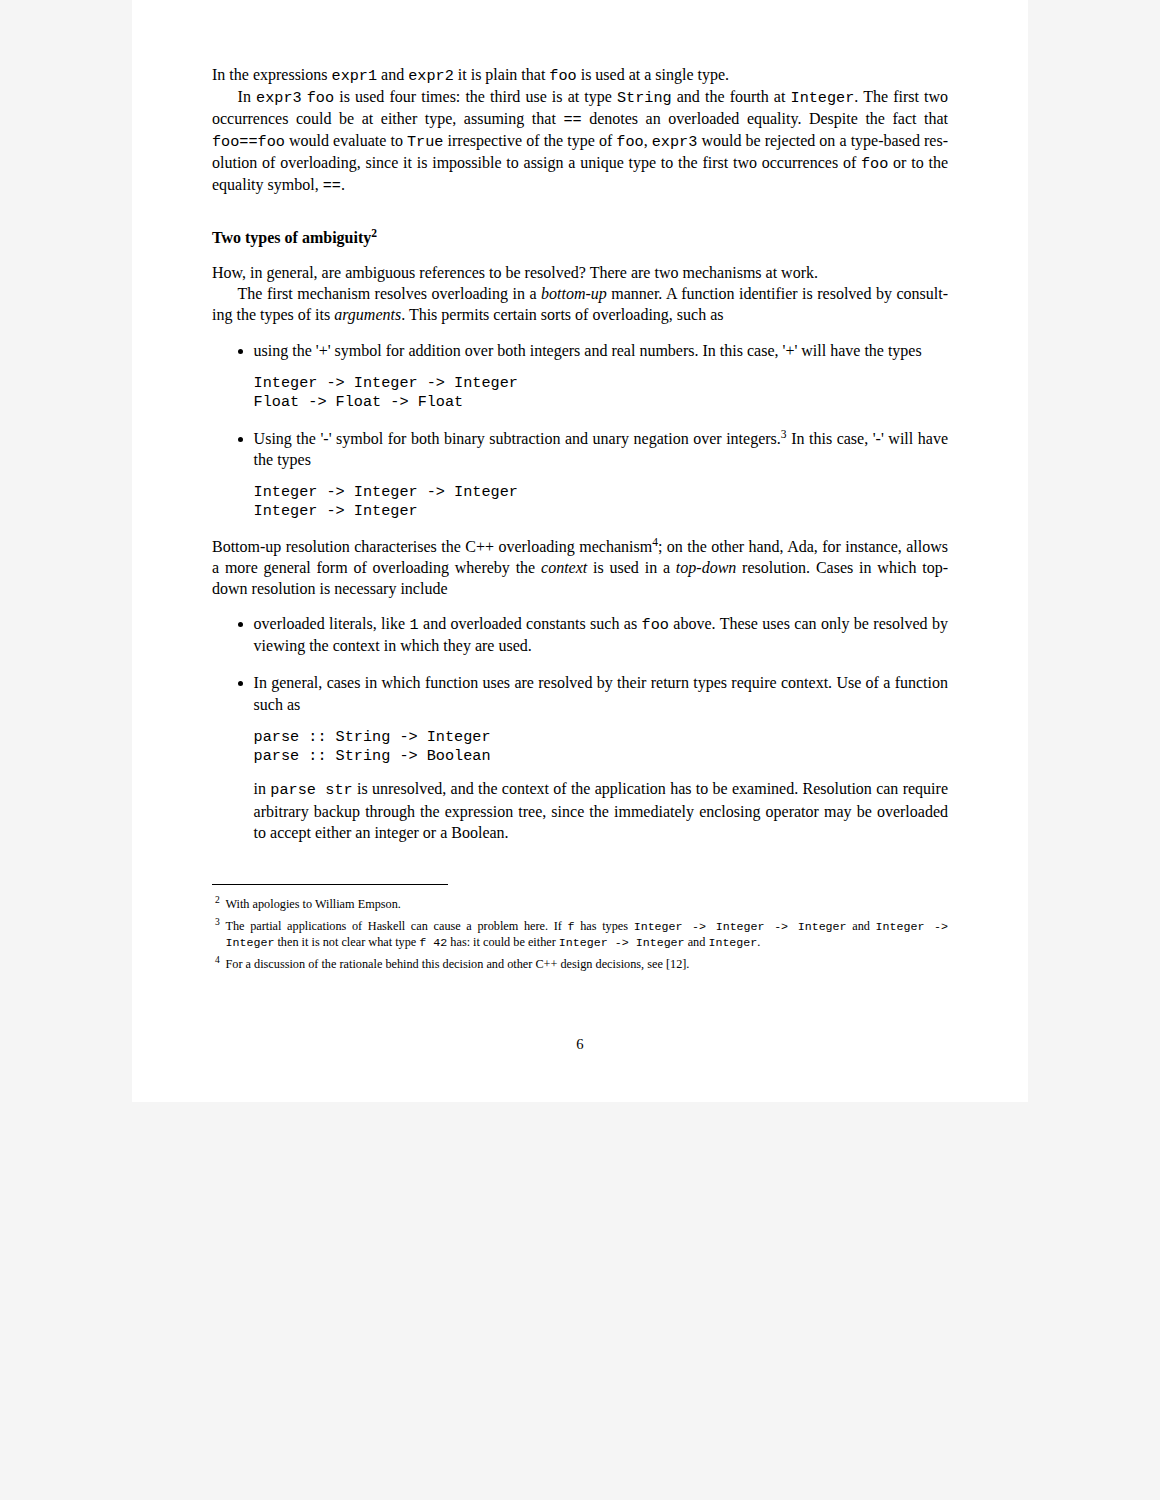In the expressions expr1 and expr2 it is plain that foo is used at a single type.
In expr3 foo is used four times: the third use is at type String and the fourth at Integer. The first two occurrences could be at either type, assuming that == denotes an overloaded equality. Despite the fact that foo==foo would evaluate to True irrespective of the type of foo, expr3 would be rejected on a type-based resolution of overloading, since it is impossible to assign a unique type to the first two occurrences of foo or to the equality symbol, ==.
Two types of ambiguity2
How, in general, are ambiguous references to be resolved? There are two mechanisms at work.
The first mechanism resolves overloading in a bottom-up manner. A function identifier is resolved by consulting the types of its arguments. This permits certain sorts of overloading, such as
using the '+' symbol for addition over both integers and real numbers. In this case, '+' will have the types
Integer -> Integer -> Integer
Float -> Float -> Float
Using the '-' symbol for both binary subtraction and unary negation over integers.3 In this case, '-' will have the types
Integer -> Integer -> Integer
Integer -> Integer
Bottom-up resolution characterises the C++ overloading mechanism4; on the other hand, Ada, for instance, allows a more general form of overloading whereby the context is used in a top-down resolution. Cases in which top-down resolution is necessary include
overloaded literals, like 1 and overloaded constants such as foo above. These uses can only be resolved by viewing the context in which they are used.
In general, cases in which function uses are resolved by their return types require context. Use of a function such as
parse :: String -> Integer
parse :: String -> Boolean
in parse str is unresolved, and the context of the application has to be examined. Resolution can require arbitrary backup through the expression tree, since the immediately enclosing operator may be overloaded to accept either an integer or a Boolean.
2 With apologies to William Empson.
3 The partial applications of Haskell can cause a problem here. If f has types Integer -> Integer -> Integer and Integer -> Integer then it is not clear what type f 42 has: it could be either Integer -> Integer and Integer.
4 For a discussion of the rationale behind this decision and other C++ design decisions, see [12].
6